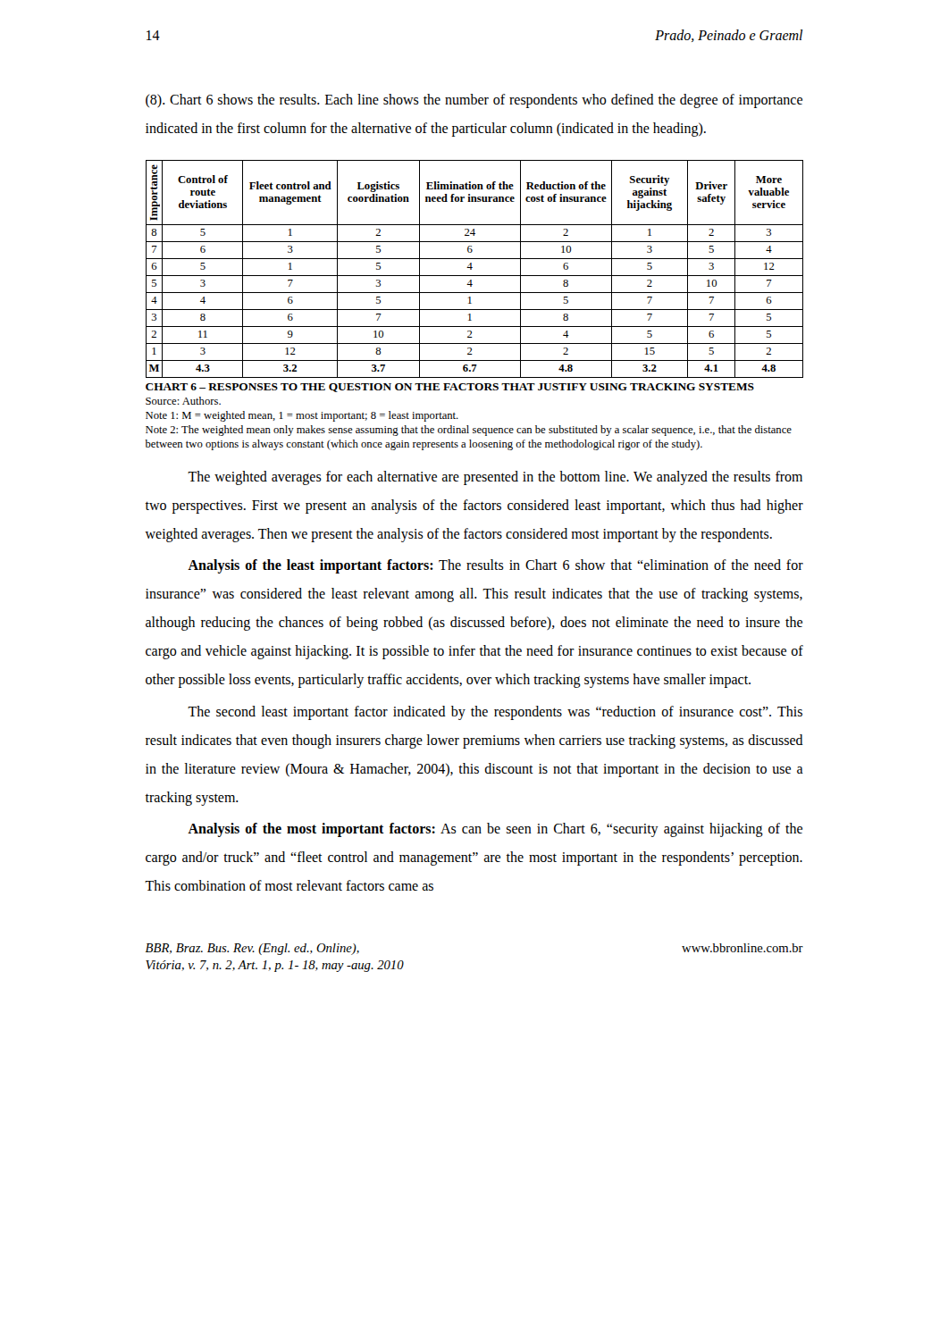14 Prado, Peinado e Graeml
(8). Chart 6 shows the results. Each line shows the number of respondents who defined the degree of importance indicated in the first column for the alternative of the particular column (indicated in the heading).
| Importance | Control of route deviations | Fleet control and management | Logistics coordination | Elimination of the need for insurance | Reduction of the cost of insurance | Security against hijacking | Driver safety | More valuable service |
| --- | --- | --- | --- | --- | --- | --- | --- | --- |
| 8 | 5 | 1 | 2 | 24 | 2 | 1 | 2 | 3 |
| 7 | 6 | 3 | 5 | 6 | 10 | 3 | 5 | 4 |
| 6 | 5 | 1 | 5 | 4 | 6 | 5 | 3 | 12 |
| 5 | 3 | 7 | 3 | 4 | 8 | 2 | 10 | 7 |
| 4 | 4 | 6 | 5 | 1 | 5 | 7 | 7 | 6 |
| 3 | 8 | 6 | 7 | 1 | 8 | 7 | 7 | 5 |
| 2 | 11 | 9 | 10 | 2 | 4 | 5 | 6 | 5 |
| 1 | 3 | 12 | 8 | 2 | 2 | 15 | 5 | 2 |
| M | 4.3 | 3.2 | 3.7 | 6.7 | 4.8 | 3.2 | 4.1 | 4.8 |
CHART 6 – RESPONSES TO THE QUESTION ON THE FACTORS THAT JUSTIFY USING TRACKING SYSTEMS
Source: Authors.
Note 1: M = weighted mean, 1 = most important; 8 = least important.
Note 2: The weighted mean only makes sense assuming that the ordinal sequence can be substituted by a scalar sequence, i.e., that the distance between two options is always constant (which once again represents a loosening of the methodological rigor of the study).
The weighted averages for each alternative are presented in the bottom line. We analyzed the results from two perspectives. First we present an analysis of the factors considered least important, which thus had higher weighted averages. Then we present the analysis of the factors considered most important by the respondents.
Analysis of the least important factors: The results in Chart 6 show that “elimination of the need for insurance” was considered the least relevant among all. This result indicates that the use of tracking systems, although reducing the chances of being robbed (as discussed before), does not eliminate the need to insure the cargo and vehicle against hijacking. It is possible to infer that the need for insurance continues to exist because of other possible loss events, particularly traffic accidents, over which tracking systems have smaller impact.
The second least important factor indicated by the respondents was “reduction of insurance cost”. This result indicates that even though insurers charge lower premiums when carriers use tracking systems, as discussed in the literature review (Moura & Hamacher, 2004), this discount is not that important in the decision to use a tracking system.
Analysis of the most important factors: As can be seen in Chart 6, “security against hijacking of the cargo and/or truck” and “fleet control and management” are the most important in the respondents’ perception. This combination of most relevant factors came as
BBR, Braz. Bus. Rev. (Engl. ed., Online),
Vitória, v. 7, n. 2, Art. 1, p. 1- 18, may -aug. 2010
www.bbronline.com.br